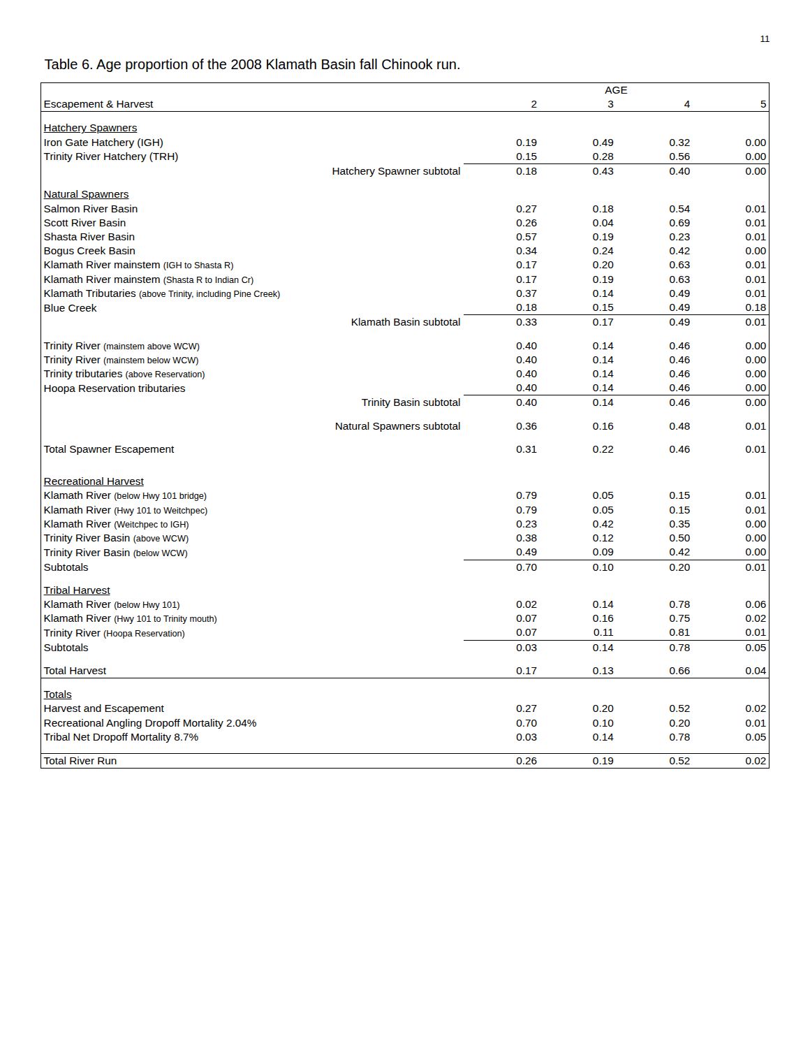11
Table 6. Age proportion of the 2008 Klamath Basin fall Chinook run.
| | AGE |
| Escapement & Harvest | 2 | 3 | 4 | 5 |
| Hatchery Spawners | | | | |
| Iron Gate Hatchery (IGH) | 0.19 | 0.49 | 0.32 | 0.00 |
| Trinity River Hatchery (TRH) | 0.15 | 0.28 | 0.56 | 0.00 |
| Hatchery Spawner subtotal | 0.18 | 0.43 | 0.40 | 0.00 |
| Natural Spawners | | | | |
| Salmon River Basin | 0.27 | 0.18 | 0.54 | 0.01 |
| Scott River Basin | 0.26 | 0.04 | 0.69 | 0.01 |
| Shasta River Basin | 0.57 | 0.19 | 0.23 | 0.01 |
| Bogus Creek Basin | 0.34 | 0.24 | 0.42 | 0.00 |
| Klamath River mainstem (IGH to Shasta R) | 0.17 | 0.20 | 0.63 | 0.01 |
| Klamath River mainstem (Shasta R to Indian Cr) | 0.17 | 0.19 | 0.63 | 0.01 |
| Klamath Tributaries (above Trinity, including Pine Creek) | 0.37 | 0.14 | 0.49 | 0.01 |
| Blue Creek | 0.18 | 0.15 | 0.49 | 0.18 |
| Klamath Basin subtotal | 0.33 | 0.17 | 0.49 | 0.01 |
| Trinity River (mainstem above WCW) | 0.40 | 0.14 | 0.46 | 0.00 |
| Trinity River (mainstem below WCW) | 0.40 | 0.14 | 0.46 | 0.00 |
| Trinity tributaries (above Reservation) | 0.40 | 0.14 | 0.46 | 0.00 |
| Hoopa Reservation tributaries | 0.40 | 0.14 | 0.46 | 0.00 |
| Trinity Basin subtotal | 0.40 | 0.14 | 0.46 | 0.00 |
| Natural Spawners subtotal | 0.36 | 0.16 | 0.48 | 0.01 |
| Total Spawner Escapement | 0.31 | 0.22 | 0.46 | 0.01 |
| Recreational Harvest | | | | |
| Klamath River (below Hwy 101 bridge) | 0.79 | 0.05 | 0.15 | 0.01 |
| Klamath River (Hwy 101 to Weitchpec) | 0.79 | 0.05 | 0.15 | 0.01 |
| Klamath River (Weitchpec to IGH) | 0.23 | 0.42 | 0.35 | 0.00 |
| Trinity River Basin (above WCW) | 0.38 | 0.12 | 0.50 | 0.00 |
| Trinity River Basin (below WCW) | 0.49 | 0.09 | 0.42 | 0.00 |
| Subtotals | 0.70 | 0.10 | 0.20 | 0.01 |
| Tribal Harvest | | | | |
| Klamath River (below Hwy 101) | 0.02 | 0.14 | 0.78 | 0.06 |
| Klamath River (Hwy 101 to Trinity mouth) | 0.07 | 0.16 | 0.75 | 0.02 |
| Trinity River (Hoopa Reservation) | 0.07 | 0.11 | 0.81 | 0.01 |
| Subtotals | 0.03 | 0.14 | 0.78 | 0.05 |
| Total Harvest | 0.17 | 0.13 | 0.66 | 0.04 |
| Totals | | | | |
| Harvest and Escapement | 0.27 | 0.20 | 0.52 | 0.02 |
| Recreational Angling Dropoff Mortality 2.04% | 0.70 | 0.10 | 0.20 | 0.01 |
| Tribal Net Dropoff Mortality 8.7% | 0.03 | 0.14 | 0.78 | 0.05 |
| Total River Run | 0.26 | 0.19 | 0.52 | 0.02 |